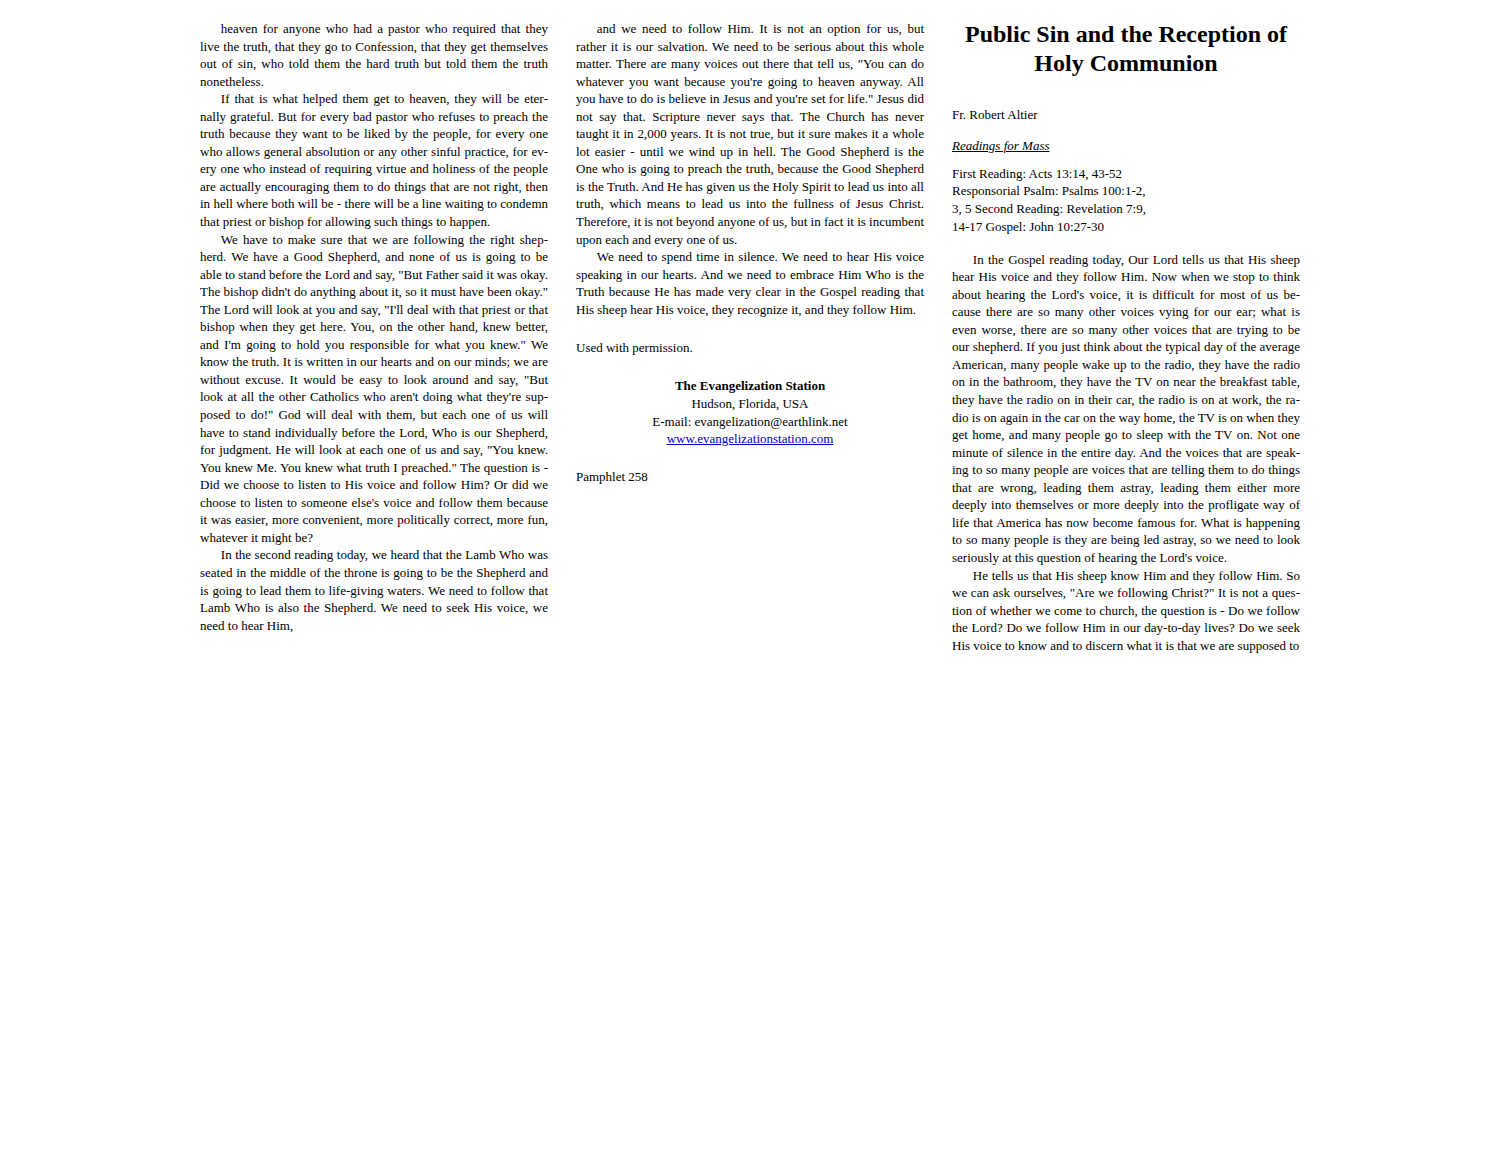heaven for anyone who had a pastor who required that they live the truth, that they go to Confession, that they get themselves out of sin, who told them the hard truth but told them the truth nonetheless.
If that is what helped them get to heaven, they will be eternally grateful. But for every bad pastor who refuses to preach the truth because they want to be liked by the people, for every one who allows general absolution or any other sinful practice, for every one who instead of requiring virtue and holiness of the people are actually encouraging them to do things that are not right, then in hell where both will be - there will be a line waiting to condemn that priest or bishop for allowing such things to happen.
We have to make sure that we are following the right shepherd. We have a Good Shepherd, and none of us is going to be able to stand before the Lord and say, "But Father said it was okay. The bishop didn't do anything about it, so it must have been okay." The Lord will look at you and say, "I'll deal with that priest or that bishop when they get here. You, on the other hand, knew better, and I'm going to hold you responsible for what you knew." We know the truth. It is written in our hearts and on our minds; we are without excuse. It would be easy to look around and say, "But look at all the other Catholics who aren't doing what they're supposed to do!" God will deal with them, but each one of us will have to stand individually before the Lord, Who is our Shepherd, for judgment. He will look at each one of us and say, "You knew. You knew Me. You knew what truth I preached." The question is - Did we choose to listen to His voice and follow Him? Or did we choose to listen to someone else's voice and follow them because it was easier, more convenient, more politically correct, more fun, whatever it might be?
In the second reading today, we heard that the Lamb Who was seated in the middle of the throne is going to be the Shepherd and is going to lead them to life-giving waters. We need to follow that Lamb Who is also the Shepherd. We need to seek His voice, we need to hear Him,
and we need to follow Him. It is not an option for us, but rather it is our salvation. We need to be serious about this whole matter. There are many voices out there that tell us, "You can do whatever you want because you're going to heaven anyway. All you have to do is believe in Jesus and you're set for life." Jesus did not say that. Scripture never says that. The Church has never taught it in 2,000 years. It is not true, but it sure makes it a whole lot easier - until we wind up in hell. The Good Shepherd is the One who is going to preach the truth, because the Good Shepherd is the Truth. And He has given us the Holy Spirit to lead us into all truth, which means to lead us into the fullness of Jesus Christ. Therefore, it is not beyond anyone of us, but in fact it is incumbent upon each and every one of us.
We need to spend time in silence. We need to hear His voice speaking in our hearts. And we need to embrace Him Who is the Truth because He has made very clear in the Gospel reading that His sheep hear His voice, they recognize it, and they follow Him.
Used with permission.
The Evangelization Station
Hudson, Florida, USA
E-mail: evangelization@earthlink.net
www.evangelizationstation.com
Pamphlet 258
Public Sin and the Reception of Holy Communion
Fr. Robert Altier
Readings for Mass
First Reading: Acts 13:14, 43-52
Responsorial Psalm: Psalms 100:1-2,
3, 5 Second Reading: Revelation 7:9,
14-17 Gospel: John 10:27-30
In the Gospel reading today, Our Lord tells us that His sheep hear His voice and they follow Him. Now when we stop to think about hearing the Lord's voice, it is difficult for most of us because there are so many other voices vying for our ear; what is even worse, there are so many other voices that are trying to be our shepherd. If you just think about the typical day of the average American, many people wake up to the radio, they have the radio on in the bathroom, they have the TV on near the breakfast table, they have the radio on in their car, the radio is on at work, the radio is on again in the car on the way home, the TV is on when they get home, and many people go to sleep with the TV on. Not one minute of silence in the entire day. And the voices that are speaking to so many people are voices that are telling them to do things that are wrong, leading them astray, leading them either more deeply into themselves or more deeply into the profligate way of life that America has now become famous for. What is happening to so many people is they are being led astray, so we need to look seriously at this question of hearing the Lord's voice.
He tells us that His sheep know Him and they follow Him. So we can ask ourselves, "Are we following Christ?" It is not a question of whether we come to church, the question is - Do we follow the Lord? Do we follow Him in our day-to-day lives? Do we seek His voice to know and to discern what it is that we are supposed to